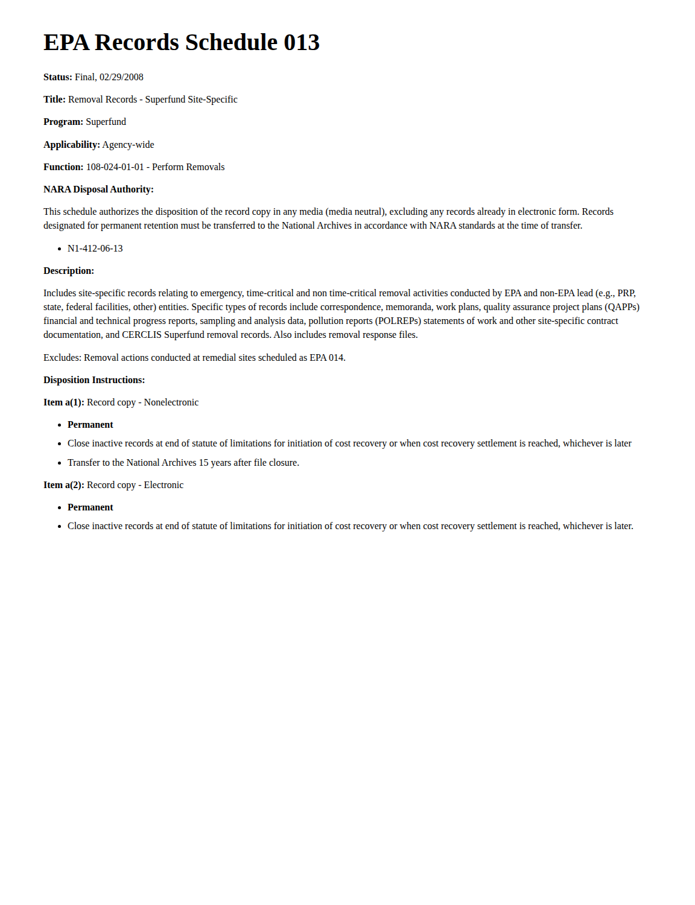EPA Records Schedule 013
Status: Final, 02/29/2008
Title: Removal Records - Superfund Site-Specific
Program: Superfund
Applicability: Agency-wide
Function: 108-024-01-01 - Perform Removals
NARA Disposal Authority:
This schedule authorizes the disposition of the record copy in any media (media neutral), excluding any records already in electronic form. Records designated for permanent retention must be transferred to the National Archives in accordance with NARA standards at the time of transfer.
N1-412-06-13
Description:
Includes site-specific records relating to emergency, time-critical and non time-critical removal activities conducted by EPA and non-EPA lead (e.g., PRP, state, federal facilities, other) entities. Specific types of records include correspondence, memoranda, work plans, quality assurance project plans (QAPPs) financial and technical progress reports, sampling and analysis data, pollution reports (POLREPs) statements of work and other site-specific contract documentation, and CERCLIS Superfund removal records. Also includes removal response files.
Excludes: Removal actions conducted at remedial sites scheduled as EPA 014.
Disposition Instructions:
Item a(1): Record copy - Nonelectronic
Permanent
Close inactive records at end of statute of limitations for initiation of cost recovery or when cost recovery settlement is reached, whichever is later
Transfer to the National Archives 15 years after file closure.
Item a(2): Record copy - Electronic
Permanent
Close inactive records at end of statute of limitations for initiation of cost recovery or when cost recovery settlement is reached, whichever is later.